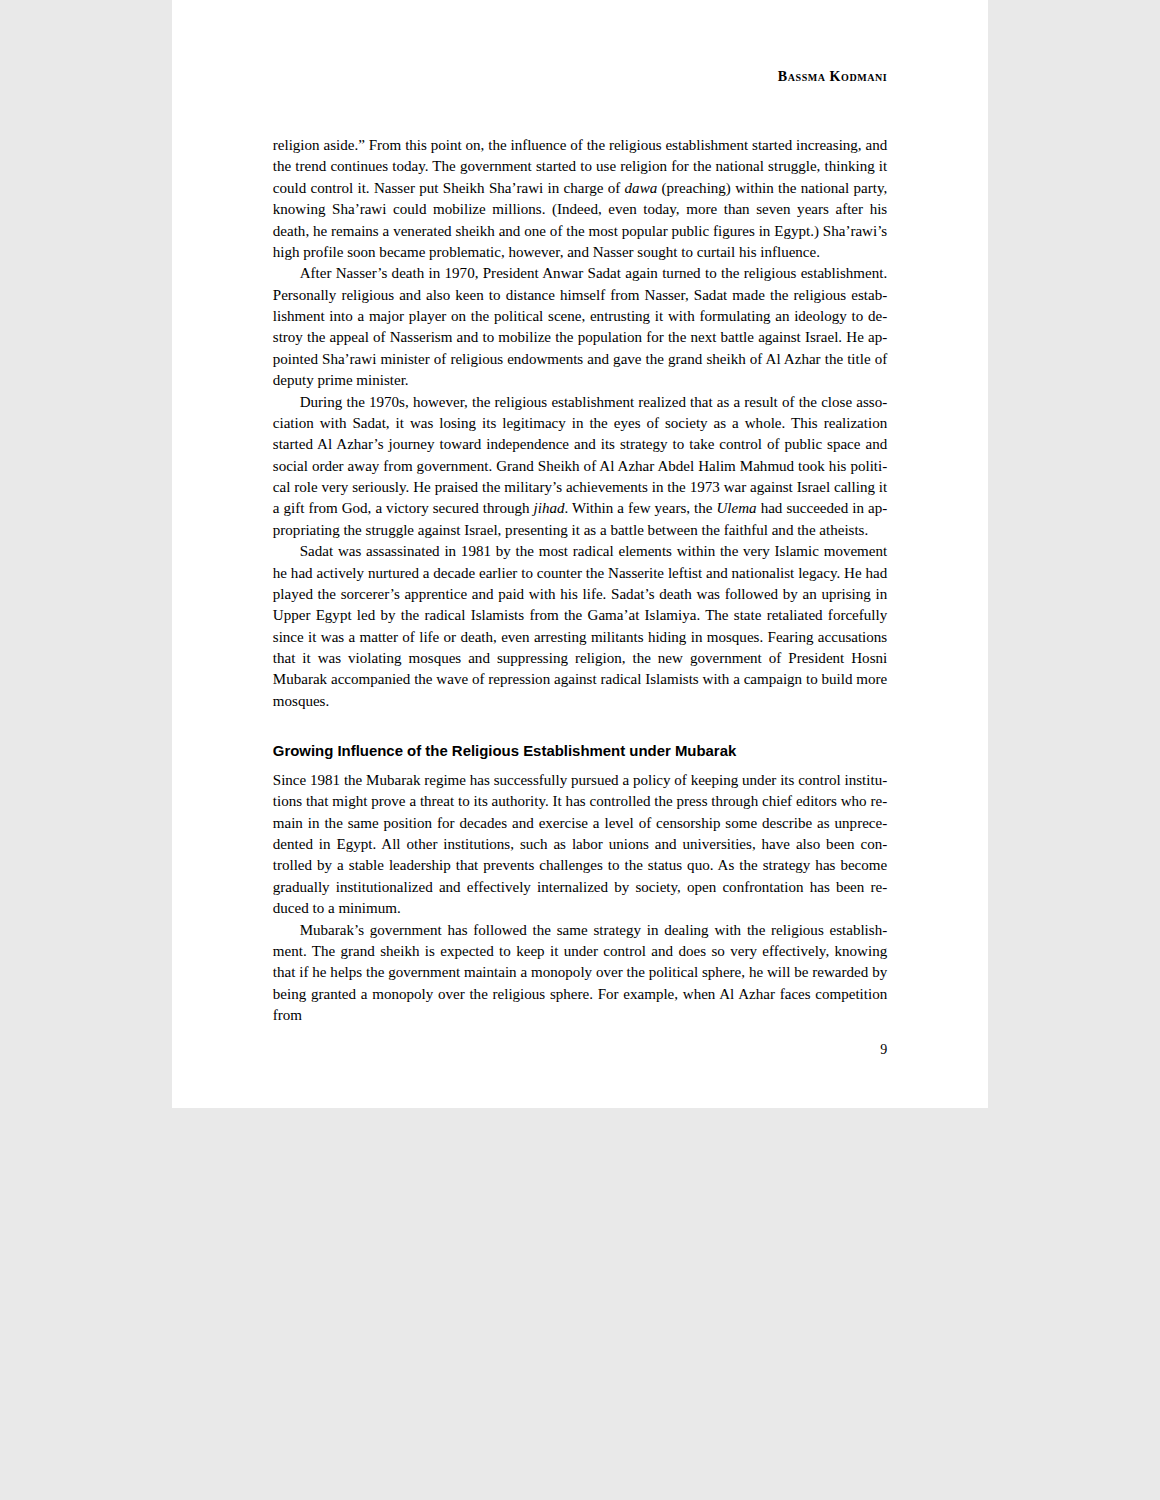Bassma Kodmani
religion aside.” From this point on, the influence of the religious establishment started increasing, and the trend continues today. The government started to use religion for the national struggle, thinking it could control it. Nasser put Sheikh Sha’rawi in charge of dawa (preaching) within the national party, knowing Sha’rawi could mobilize millions. (Indeed, even today, more than seven years after his death, he remains a venerated sheikh and one of the most popular public figures in Egypt.) Sha’rawi’s high profile soon became problematic, however, and Nasser sought to curtail his influence.
After Nasser’s death in 1970, President Anwar Sadat again turned to the religious establishment. Personally religious and also keen to distance himself from Nasser, Sadat made the religious establishment into a major player on the political scene, entrusting it with formulating an ideology to destroy the appeal of Nasserism and to mobilize the population for the next battle against Israel. He appointed Sha’rawi minister of religious endowments and gave the grand sheikh of Al Azhar the title of deputy prime minister.
During the 1970s, however, the religious establishment realized that as a result of the close association with Sadat, it was losing its legitimacy in the eyes of society as a whole. This realization started Al Azhar’s journey toward independence and its strategy to take control of public space and social order away from government. Grand Sheikh of Al Azhar Abdel Halim Mahmud took his political role very seriously. He praised the military’s achievements in the 1973 war against Israel calling it a gift from God, a victory secured through jihad. Within a few years, the Ulema had succeeded in appropriating the struggle against Israel, presenting it as a battle between the faithful and the atheists.
Sadat was assassinated in 1981 by the most radical elements within the very Islamic movement he had actively nurtured a decade earlier to counter the Nasserite leftist and nationalist legacy. He had played the sorcerer’s apprentice and paid with his life. Sadat’s death was followed by an uprising in Upper Egypt led by the radical Islamists from the Gama’at Islamiya. The state retaliated forcefully since it was a matter of life or death, even arresting militants hiding in mosques. Fearing accusations that it was violating mosques and suppressing religion, the new government of President Hosni Mubarak accompanied the wave of repression against radical Islamists with a campaign to build more mosques.
Growing Influence of the Religious Establishment under Mubarak
Since 1981 the Mubarak regime has successfully pursued a policy of keeping under its control institutions that might prove a threat to its authority. It has controlled the press through chief editors who remain in the same position for decades and exercise a level of censorship some describe as unprecedented in Egypt. All other institutions, such as labor unions and universities, have also been controlled by a stable leadership that prevents challenges to the status quo. As the strategy has become gradually institutionalized and effectively internalized by society, open confrontation has been reduced to a minimum.
Mubarak’s government has followed the same strategy in dealing with the religious establishment. The grand sheikh is expected to keep it under control and does so very effectively, knowing that if he helps the government maintain a monopoly over the political sphere, he will be rewarded by being granted a monopoly over the religious sphere. For example, when Al Azhar faces competition from
9